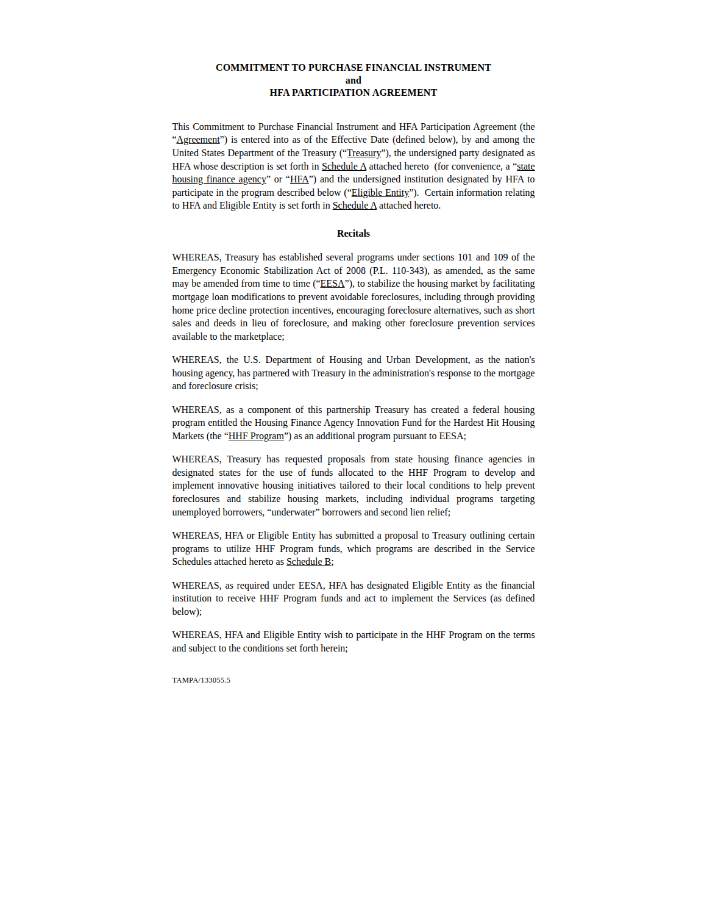COMMITMENT TO PURCHASE FINANCIAL INSTRUMENT
and
HFA PARTICIPATION AGREEMENT
This Commitment to Purchase Financial Instrument and HFA Participation Agreement (the “Agreement”) is entered into as of the Effective Date (defined below), by and among the United States Department of the Treasury (“Treasury”), the undersigned party designated as HFA whose description is set forth in Schedule A attached hereto (for convenience, a “state housing finance agency” or “HFA”) and the undersigned institution designated by HFA to participate in the program described below (“Eligible Entity”). Certain information relating to HFA and Eligible Entity is set forth in Schedule A attached hereto.
Recitals
WHEREAS, Treasury has established several programs under sections 101 and 109 of the Emergency Economic Stabilization Act of 2008 (P.L. 110-343), as amended, as the same may be amended from time to time (“EESA”), to stabilize the housing market by facilitating mortgage loan modifications to prevent avoidable foreclosures, including through providing home price decline protection incentives, encouraging foreclosure alternatives, such as short sales and deeds in lieu of foreclosure, and making other foreclosure prevention services available to the marketplace;
WHEREAS, the U.S. Department of Housing and Urban Development, as the nation's housing agency, has partnered with Treasury in the administration's response to the mortgage and foreclosure crisis;
WHEREAS, as a component of this partnership Treasury has created a federal housing program entitled the Housing Finance Agency Innovation Fund for the Hardest Hit Housing Markets (the “HHF Program”) as an additional program pursuant to EESA;
WHEREAS, Treasury has requested proposals from state housing finance agencies in designated states for the use of funds allocated to the HHF Program to develop and implement innovative housing initiatives tailored to their local conditions to help prevent foreclosures and stabilize housing markets, including individual programs targeting unemployed borrowers, “underwater” borrowers and second lien relief;
WHEREAS, HFA or Eligible Entity has submitted a proposal to Treasury outlining certain programs to utilize HHF Program funds, which programs are described in the Service Schedules attached hereto as Schedule B;
WHEREAS, as required under EESA, HFA has designated Eligible Entity as the financial institution to receive HHF Program funds and act to implement the Services (as defined below);
WHEREAS, HFA and Eligible Entity wish to participate in the HHF Program on the terms and subject to the conditions set forth herein;
TAMPA/133055.5